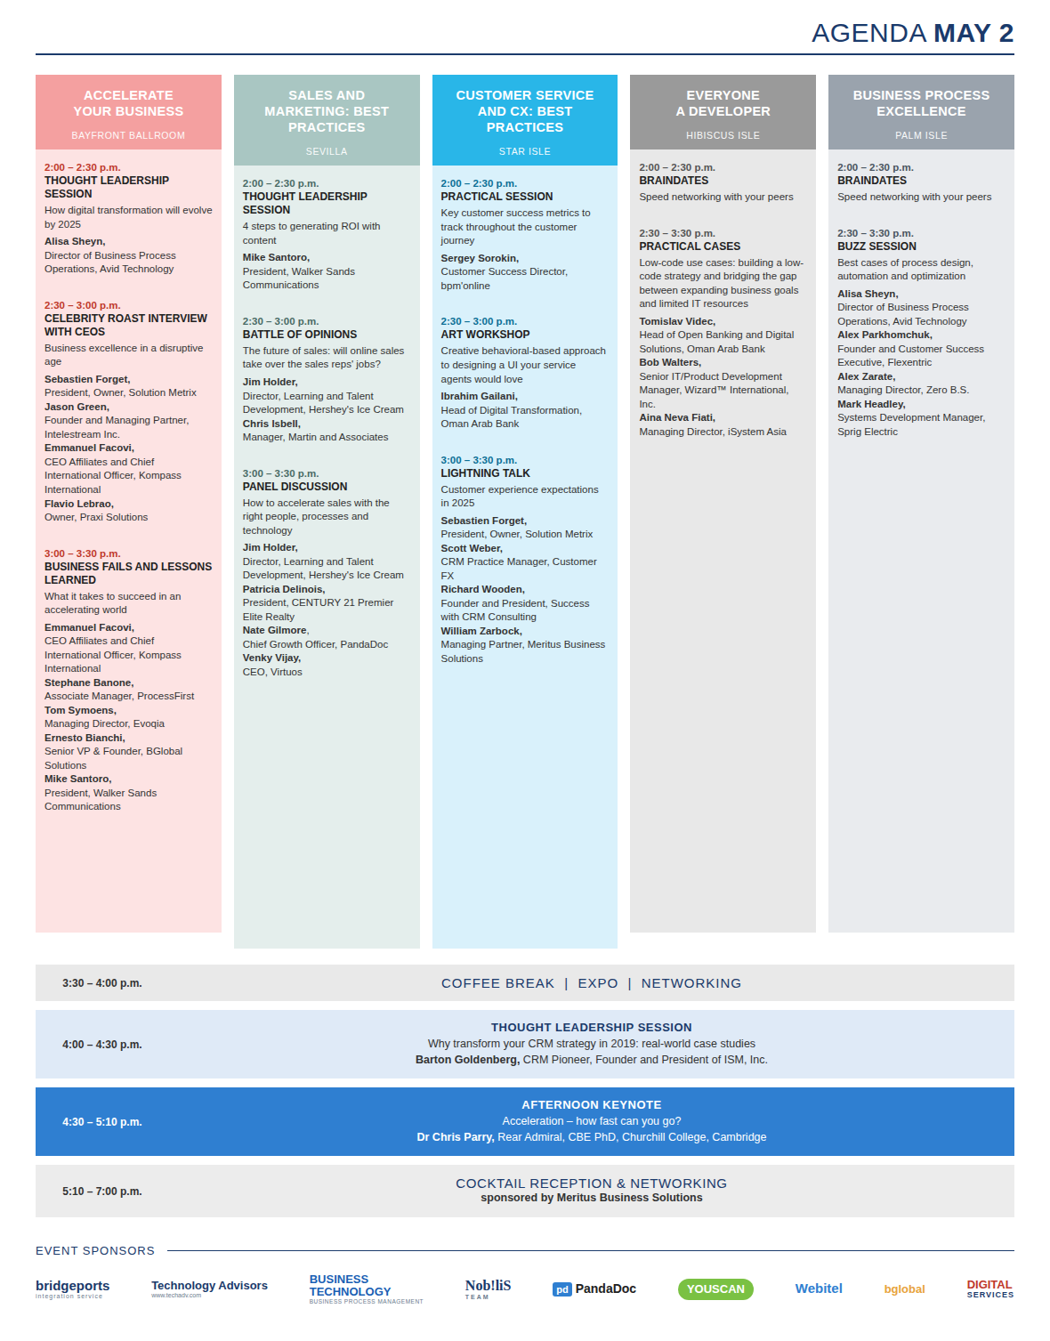AGENDA MAY 2
Accelerate
Your Business
Bayfront Ballroom
2:00 – 2:30 p.m.
Thought Leadership Session
How digital transformation will evolve by 2025
Alisa Sheyn,
Director of Business Process Operations, Avid Technology
2:30 – 3:00 p.m.
Celebrity Roast Interview with CEOs
Business excellence in a disruptive age
Sebastien Forget,
President, Owner, Solution Metrix
Jason Green,
Founder and Managing Partner, Intelestream Inc.
Emmanuel Facovi,
CEO Affiliates and Chief International Officer, Kompass International
Flavio Lebrao,
Owner, Praxi Solutions
3:00 – 3:30 p.m.
Business Fails and Lessons Learned
What it takes to succeed in an accelerating world
Emmanuel Facovi,
CEO Affiliates and Chief International Officer, Kompass International
Stephane Banone,
Associate Manager, ProcessFirst
Tom Symoens,
Managing Director, Evoqia
Ernesto Bianchi,
Senior VP & Founder, BGlobal Solutions
Mike Santoro,
President, Walker Sands Communications
Sales and
Marketing: Best
Practices
Sevilla
2:00 – 2:30 p.m.
Thought Leadership Session
4 steps to generating ROI with content
Mike Santoro,
President, Walker Sands Communications
2:30 – 3:00 p.m.
Battle of Opinions
The future of sales: will online sales take over the sales reps' jobs?
Jim Holder,
Director, Learning and Talent Development, Hershey's Ice Cream
Chris Isbell,
Manager, Martin and Associates
3:00 – 3:30 p.m.
Panel Discussion
How to accelerate sales with the right people, processes and technology
Jim Holder,
Director, Learning and Talent Development, Hershey's Ice Cream
Patricia Delinois,
President, CENTURY 21 Premier Elite Realty
Nate Gilmore,
Chief Growth Officer, PandaDoc
Venky Vijay,
CEO, Virtuos
Customer Service
and CX: Best
Practices
Star Isle
2:00 – 2:30 p.m.
Practical Session
Key customer success metrics to track throughout the customer journey
Sergey Sorokin,
Customer Success Director, bpm'online
2:30 – 3:00 p.m.
Art Workshop
Creative behavioral-based approach to designing a UI your service agents would love
Ibrahim Gailani,
Head of Digital Transformation, Oman Arab Bank
3:00 – 3:30 p.m.
Lightning Talk
Customer experience expectations in 2025
Sebastien Forget,
President, Owner, Solution Metrix
Scott Weber,
CRM Practice Manager, Customer FX
Richard Wooden,
Founder and President, Success with CRM Consulting
William Zarbock,
Managing Partner, Meritus Business Solutions
Everyone
a Developer
Hibiscus Isle
2:00 – 2:30 p.m.
Braindates
Speed networking with your peers
2:30 – 3:30 p.m.
Practical Cases
Low-code use cases: building a low-code strategy and bridging the gap between expanding business goals and limited IT resources
Tomislav Videc,
Head of Open Banking and Digital Solutions, Oman Arab Bank
Bob Walters,
Senior IT/Product Development Manager, Wizard™ International, Inc.
Aina Neva Fiati,
Managing Director, iSystem Asia
Business Process
Excellence
Palm Isle
2:00 – 2:30 p.m.
Braindates
Speed networking with your peers
2:30 – 3:30 p.m.
Buzz Session
Best cases of process design, automation and optimization
Alisa Sheyn,
Director of Business Process Operations, Avid Technology
Alex Parkhomchuk,
Founder and Customer Success Executive, Flexentric
Alex Zarate,
Managing Director, Zero B.S.
Mark Headley,
Systems Development Manager, Sprig Electric
3:30 – 4:00 p.m.
COFFEE BREAK | EXPO | NETWORKING
4:00 – 4:30 p.m.
Thought Leadership Session
Why transform your CRM strategy in 2019: real-world case studies
Barton Goldenberg, CRM Pioneer, Founder and President of ISM, Inc.
4:30 – 5:10 p.m.
Afternoon Keynote
Acceleration – how fast can you go?
Dr Chris Parry, Rear Admiral, CBE PhD, Churchill College, Cambridge
5:10 – 7:00 p.m.
COCKTAIL RECEPTION & NETWORKING
sponsored by Meritus Business Solutions
Event Sponsors
bridgeportsintegration service
Technology Advisorswww.techadv.com
BUSINESS
TECHNOLOGYBUSINESS PROCESS MANAGEMENT
Nob!liSTEAM
pd PandaDoc
YOUSCAN
Webitel
bglobal
DIGITALSERVICES